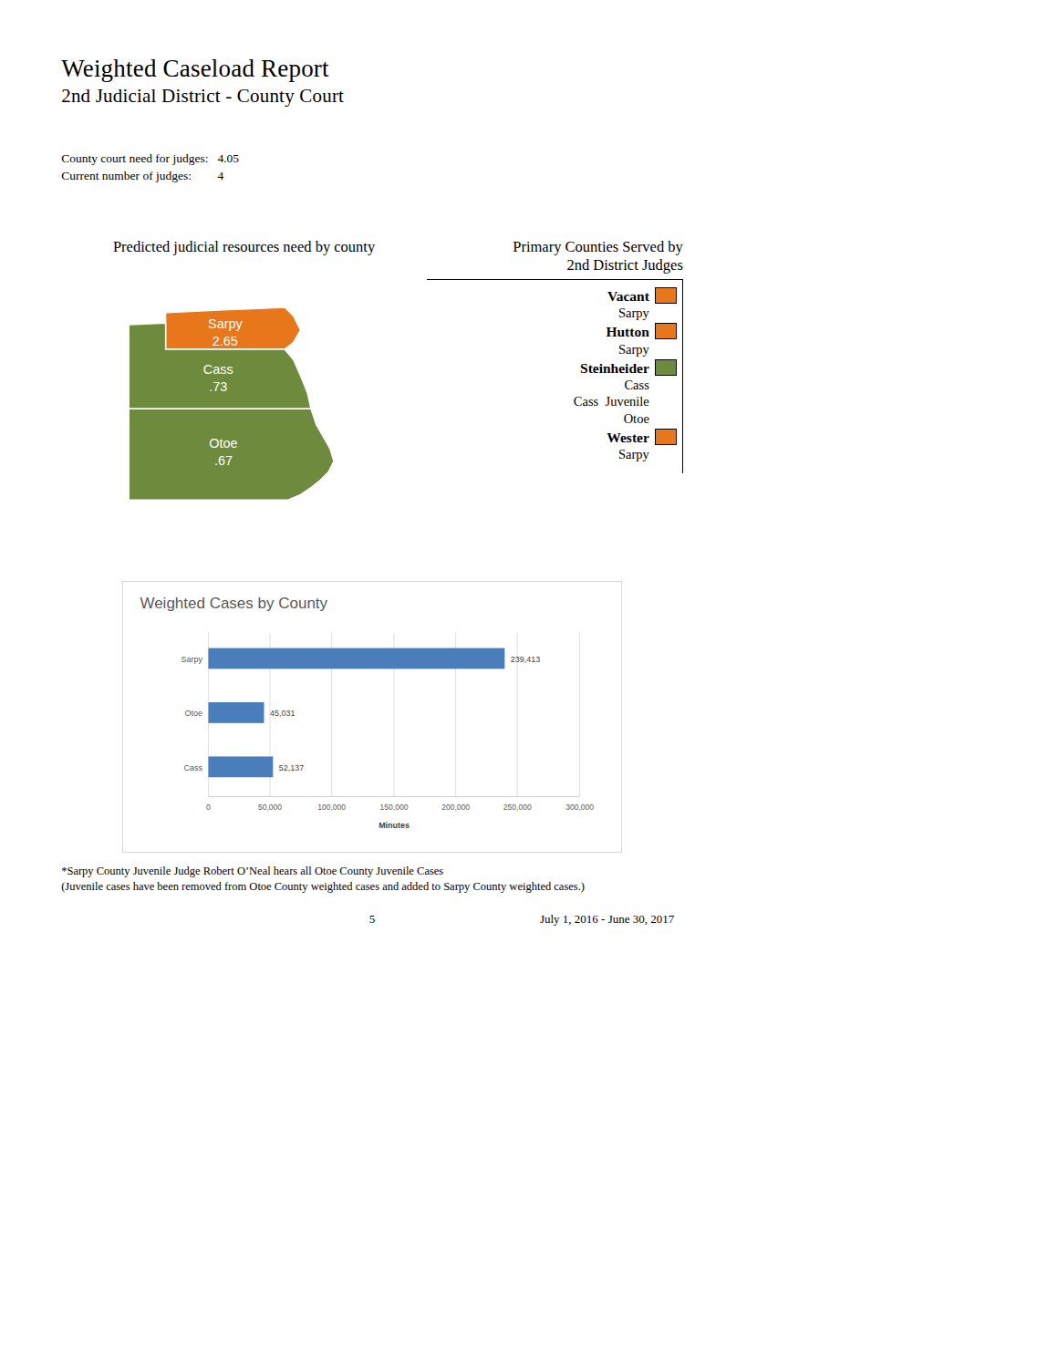Weighted Caseload Report
2nd Judicial District - County Court
| County court need for judges: | 4.05 |
| Current number of judges: | 4 |
Predicted judicial resources need by county
Sarpy 2.65 Cass .73 Otoe .67
Primary Counties Served by
2nd District Judges
Vacant
Sarpy
Hutton
Sarpy
Steinheider
Cass
Cass Juvenile
Otoe
Wester
Sarpy
Weighted Cases by County
239,413 45,031 52,137 Sarpy Otoe Cass 0 50,000 100,000 150,000 200,000 250,000 300,000 Minutes
*Sarpy County Juvenile Judge Robert O’Neal hears all Otoe County Juvenile Cases
(Juvenile cases have been removed from Otoe County weighted cases and added to Sarpy County weighted cases.)
5
July 1, 2016 - June 30, 2017